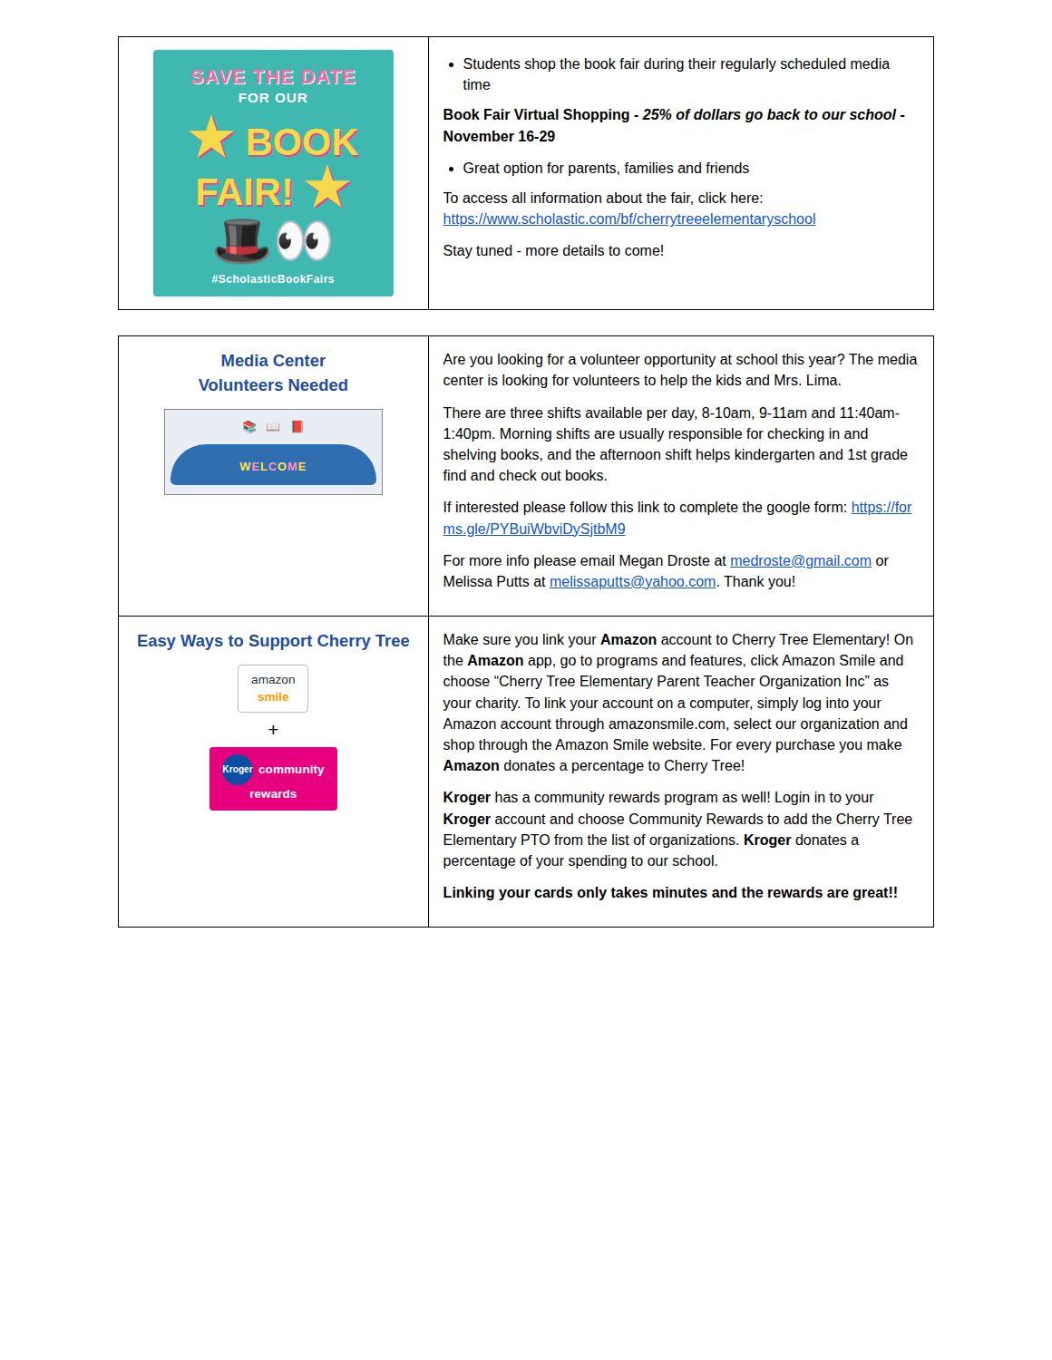| SAVE THE DATE FOR OUR ★ BOOK FAIR! ★ 🎩👀 #ScholasticBookFairs | Students shop the book fair during their regularly scheduled media time Book Fair Virtual Shopping - 25% of dollars go back to our school - November 16-29 Great option for parents, families and friends To access all information about the fair, click here: https://www.scholastic.com/bf/cherrytreeelementaryschool Stay tuned - more details to come! |
| Media Center Volunteers Needed 📚 📖 📕 W E L C O M E | Are you looking for a volunteer opportunity at school this year? The media center is looking for volunteers to help the kids and Mrs. Lima. There are three shifts available per day, 8-10am, 9-11am and 11:40am-1:40pm. Morning shifts are usually responsible for checking in and shelving books, and the afternoon shift helps kindergarten and 1st grade find and check out books. If interested please follow this link to complete the google form: https://forms.gle/PYBuiWbviDySjtbM9 For more info please email Megan Droste at medroste@gmail.com or Melissa Putts at melissaputts@yahoo.com . Thank you! |
| Easy Ways to Support Cherry Tree amazon smile + Kroger community rewards | Make sure you link your Amazon account to Cherry Tree Elementary! On the Amazon app, go to programs and features, click Amazon Smile and choose “Cherry Tree Elementary Parent Teacher Organization Inc” as your charity. To link your account on a computer, simply log into your Amazon account through amazonsmile.com, select our organization and shop through the Amazon Smile website. For every purchase you make Amazon donates a percentage to Cherry Tree! Kroger has a community rewards program as well! Login in to your Kroger account and choose Community Rewards to add the Cherry Tree Elementary PTO from the list of organizations. Kroger donates a percentage of your spending to our school. Linking your cards only takes minutes and the rewards are great!! |